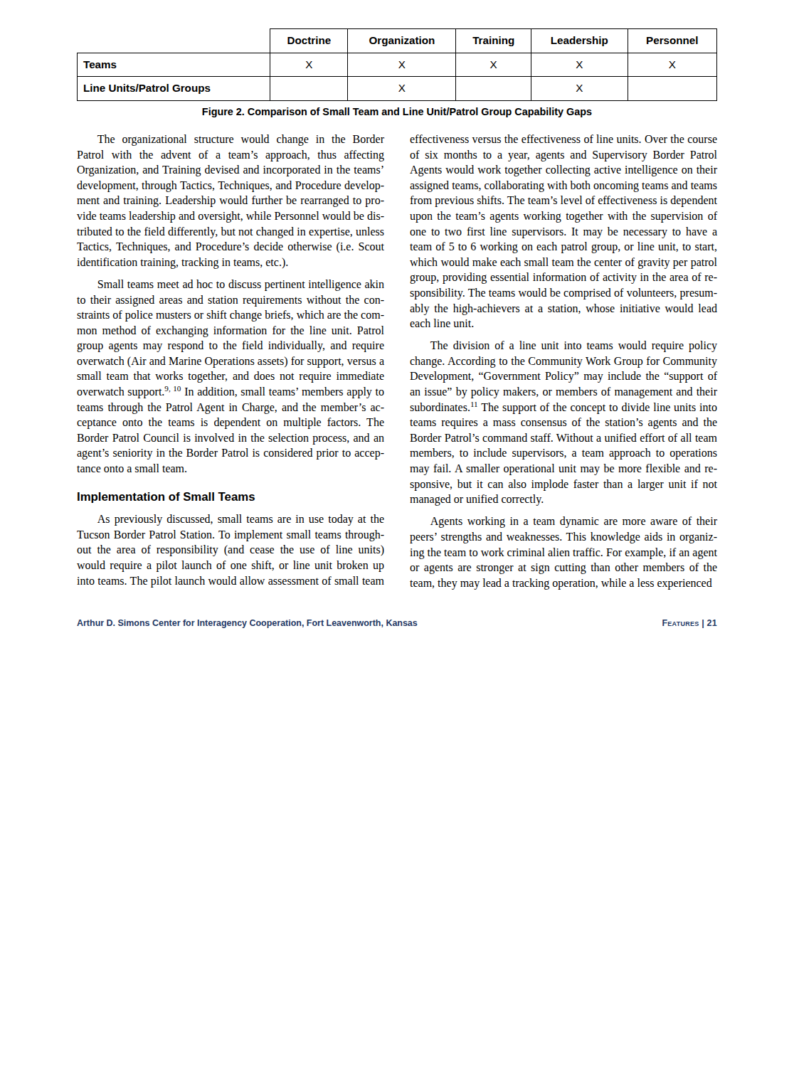| | Doctrine | Organization | Training | Leadership | Personnel |
| --- | --- | --- | --- | --- | --- |
| Teams | X | X | X | X | X |
| Line Units/Patrol Groups | | X | | X | |
Figure 2. Comparison of Small Team and Line Unit/Patrol Group Capability Gaps
The organizational structure would change in the Border Patrol with the advent of a team’s approach, thus affecting Organization, and Training devised and incorporated in the teams’ development, through Tactics, Techniques, and Procedure development and training. Leadership would further be rearranged to provide teams leadership and oversight, while Personnel would be distributed to the field differently, but not changed in expertise, unless Tactics, Techniques, and Procedure’s decide otherwise (i.e. Scout identification training, tracking in teams, etc.).
Small teams meet ad hoc to discuss pertinent intelligence akin to their assigned areas and station requirements without the constraints of police musters or shift change briefs, which are the common method of exchanging information for the line unit. Patrol group agents may respond to the field individually, and require overwatch (Air and Marine Operations assets) for support, versus a small team that works together, and does not require immediate overwatch support.9, 10 In addition, small teams’ members apply to teams through the Patrol Agent in Charge, and the member’s acceptance onto the teams is dependent on multiple factors. The Border Patrol Council is involved in the selection process, and an agent’s seniority in the Border Patrol is considered prior to acceptance onto a small team.
Implementation of Small Teams
As previously discussed, small teams are in use today at the Tucson Border Patrol Station. To implement small teams throughout the area of responsibility (and cease the use of line units) would require a pilot launch of one shift, or line unit broken up into teams. The pilot launch would allow assessment of small team effectiveness versus the effectiveness of line units. Over the course of six months to a year, agents and Supervisory Border Patrol Agents would work together collecting active intelligence on their assigned teams, collaborating with both oncoming teams and teams from previous shifts. The team’s level of effectiveness is dependent upon the team’s agents working together with the supervision of one to two first line supervisors. It may be necessary to have a team of 5 to 6 working on each patrol group, or line unit, to start, which would make each small team the center of gravity per patrol group, providing essential information of activity in the area of responsibility. The teams would be comprised of volunteers, presumably the high-achievers at a station, whose initiative would lead each line unit.
The division of a line unit into teams would require policy change. According to the Community Work Group for Community Development, “Government Policy” may include the “support of an issue” by policy makers, or members of management and their subordinates.11 The support of the concept to divide line units into teams requires a mass consensus of the station’s agents and the Border Patrol’s command staff. Without a unified effort of all team members, to include supervisors, a team approach to operations may fail. A smaller operational unit may be more flexible and responsive, but it can also implode faster than a larger unit if not managed or unified correctly.
Agents working in a team dynamic are more aware of their peers’ strengths and weaknesses. This knowledge aids in organizing the team to work criminal alien traffic. For example, if an agent or agents are stronger at sign cutting than other members of the team, they may lead a tracking operation, while a less experienced
Arthur D. Simons Center for Interagency Cooperation, Fort Leavenworth, Kansas
Features | 21